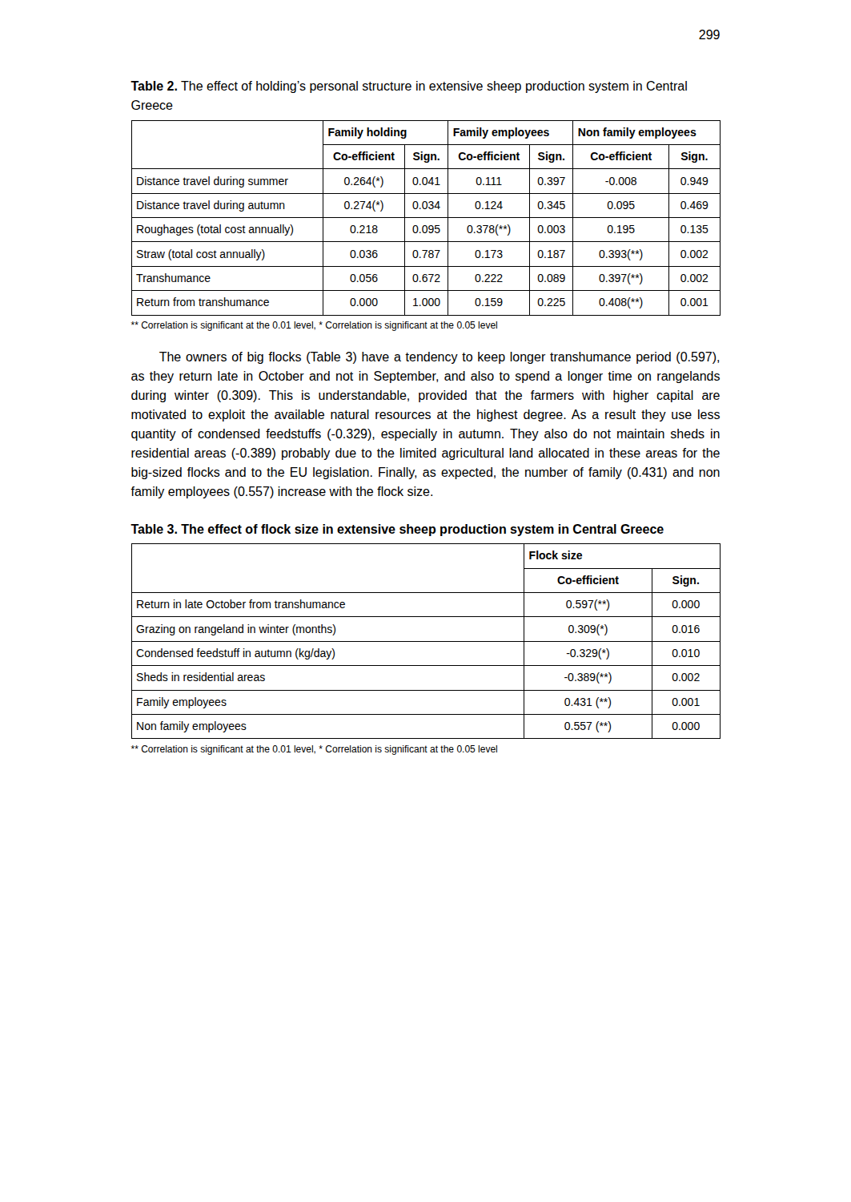299
Table 2. The effect of holding’s personal structure in extensive sheep production system in Central Greece
| | Family holding | Family employees | Non family employees |
| --- | --- | --- | --- |
| Co-efficient | Sign. | Co-efficient | Sign. | Co-efficient | Sign. |
| Distance travel during summer | 0.264(*) | 0.041 | 0.111 | 0.397 | -0.008 | 0.949 |
| Distance travel during autumn | 0.274(*) | 0.034 | 0.124 | 0.345 | 0.095 | 0.469 |
| Roughages (total cost annually) | 0.218 | 0.095 | 0.378(**) | 0.003 | 0.195 | 0.135 |
| Straw (total cost annually) | 0.036 | 0.787 | 0.173 | 0.187 | 0.393(**) | 0.002 |
| Transhumance | 0.056 | 0.672 | 0.222 | 0.089 | 0.397(**) | 0.002 |
| Return from transhumance | 0.000 | 1.000 | 0.159 | 0.225 | 0.408(**) | 0.001 |
** Correlation is significant at the 0.01 level, * Correlation is significant at the 0.05 level
The owners of big flocks (Table 3) have a tendency to keep longer transhumance period (0.597), as they return late in October and not in September, and also to spend a longer time on rangelands during winter (0.309). This is understandable, provided that the farmers with higher capital are motivated to exploit the available natural resources at the highest degree. As a result they use less quantity of condensed feedstuffs (-0.329), especially in autumn. They also do not maintain sheds in residential areas (-0.389) probably due to the limited agricultural land allocated in these areas for the big-sized flocks and to the EU legislation. Finally, as expected, the number of family (0.431) and non family employees (0.557) increase with the flock size.
Table 3. The effect of flock size in extensive sheep production system in Central Greece
| | Flock size |
| --- | --- |
| Co-efficient | Sign. |
| Return in late October from transhumance | 0.597(**) | 0.000 |
| Grazing on rangeland in winter (months) | 0.309(*) | 0.016 |
| Condensed feedstuff in autumn (kg/day) | -0.329(*) | 0.010 |
| Sheds in residential areas | -0.389(**) | 0.002 |
| Family employees | 0.431 (**) | 0.001 |
| Non family employees | 0.557 (**) | 0.000 |
** Correlation is significant at the 0.01 level, * Correlation is significant at the 0.05 level